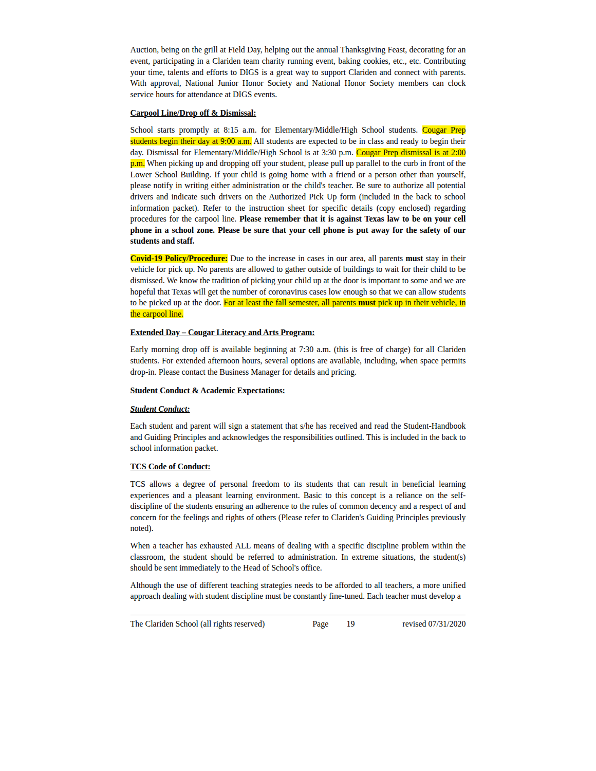Auction, being on the grill at Field Day, helping out the annual Thanksgiving Feast, decorating for an event, participating in a Clariden team charity running event, baking cookies, etc., etc. Contributing your time, talents and efforts to DIGS is a great way to support Clariden and connect with parents. With approval, National Junior Honor Society and National Honor Society members can clock service hours for attendance at DIGS events.
Carpool Line/Drop off & Dismissal:
School starts promptly at 8:15 a.m. for Elementary/Middle/High School students. Cougar Prep students begin their day at 9:00 a.m. All students are expected to be in class and ready to begin their day. Dismissal for Elementary/Middle/High School is at 3:30 p.m. Cougar Prep dismissal is at 2:00 p.m. When picking up and dropping off your student, please pull up parallel to the curb in front of the Lower School Building. If your child is going home with a friend or a person other than yourself, please notify in writing either administration or the child's teacher. Be sure to authorize all potential drivers and indicate such drivers on the Authorized Pick Up form (included in the back to school information packet). Refer to the instruction sheet for specific details (copy enclosed) regarding procedures for the carpool line. Please remember that it is against Texas law to be on your cell phone in a school zone. Please be sure that your cell phone is put away for the safety of our students and staff.
Covid-19 Policy/Procedure: Due to the increase in cases in our area, all parents must stay in their vehicle for pick up. No parents are allowed to gather outside of buildings to wait for their child to be dismissed. We know the tradition of picking your child up at the door is important to some and we are hopeful that Texas will get the number of coronavirus cases low enough so that we can allow students to be picked up at the door. For at least the fall semester, all parents must pick up in their vehicle, in the carpool line.
Extended Day – Cougar Literacy and Arts Program:
Early morning drop off is available beginning at 7:30 a.m. (this is free of charge) for all Clariden students. For extended afternoon hours, several options are available, including, when space permits drop-in. Please contact the Business Manager for details and pricing.
Student Conduct & Academic Expectations:
Student Conduct:
Each student and parent will sign a statement that s/he has received and read the Student-Handbook and Guiding Principles and acknowledges the responsibilities outlined. This is included in the back to school information packet.
TCS Code of Conduct:
TCS allows a degree of personal freedom to its students that can result in beneficial learning experiences and a pleasant learning environment. Basic to this concept is a reliance on the self-discipline of the students ensuring an adherence to the rules of common decency and a respect of and concern for the feelings and rights of others (Please refer to Clariden's Guiding Principles previously noted).
When a teacher has exhausted ALL means of dealing with a specific discipline problem within the classroom, the student should be referred to administration. In extreme situations, the student(s) should be sent immediately to the Head of School's office.
Although the use of different teaching strategies needs to be afforded to all teachers, a more unified approach dealing with student discipline must be constantly fine-tuned. Each teacher must develop a
The Clariden School (all rights reserved) Page 19 revised 07/31/2020